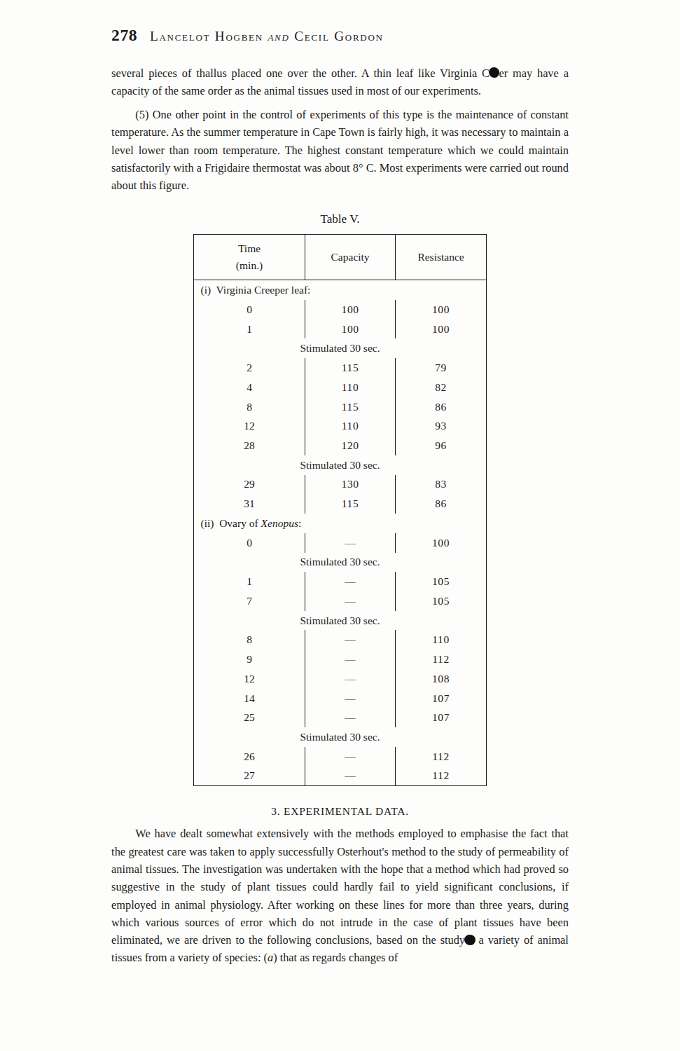278
Lancelot Hogben and Cecil Gordon
several pieces of thallus placed one over the other. A thin leaf like Virginia C er may have a capacity of the same order as the animal tissues used in most of our experiments.
(5) One other point in the control of experiments of this type is the maintenance of constant temperature. As the summer temperature in Cape Town is fairly high, it was necessary to maintain a level lower than room temperature. The highest constant temperature which we could maintain satisfactorily with a Frigidaire thermostat was about 8° C. Most experiments were carried out round about this figure.
Table V.
| Time (min.) | Capacity | Resistance |
| --- | --- | --- |
| (i) Virginia Creeper leaf: |
| 0 | 100 | 100 |
| 1 | 100 | 100 |
| Stimulated 30 sec. |
| 2 | 115 | 79 |
| 4 | 110 | 82 |
| 8 | 115 | 86 |
| 12 | 110 | 93 |
| 28 | 120 | 96 |
| Stimulated 30 sec. |
| 29 | 130 | 83 |
| 31 | 115 | 86 |
| (ii) Ovary of Xenopus : |
| 0 | — | 100 |
| Stimulated 30 sec. |
| 1 | — | 105 |
| 7 | — | 105 |
| Stimulated 30 sec. |
| 8 | — | 110 |
| 9 | — | 112 |
| 12 | — | 108 |
| 14 | — | 107 |
| 25 | — | 107 |
| Stimulated 30 sec. |
| 26 | — | 112 |
| 27 | — | 112 |
3. EXPERIMENTAL DATA.
We have dealt somewhat extensively with the methods employed to emphasise the fact that the greatest care was taken to apply successfully Osterhout's method to the study of permeability of animal tissues. The investigation was undertaken with the hope that a method which had proved so suggestive in the study of plant tissues could hardly fail to yield significant conclusions, if employed in animal physiology. After working on these lines for more than three years, during which various sources of error which do not intrude in the case of plant tissues have been eliminated, we are driven to the following conclusions, based on the study a variety of animal tissues from a variety of species: (a) that as regards changes of